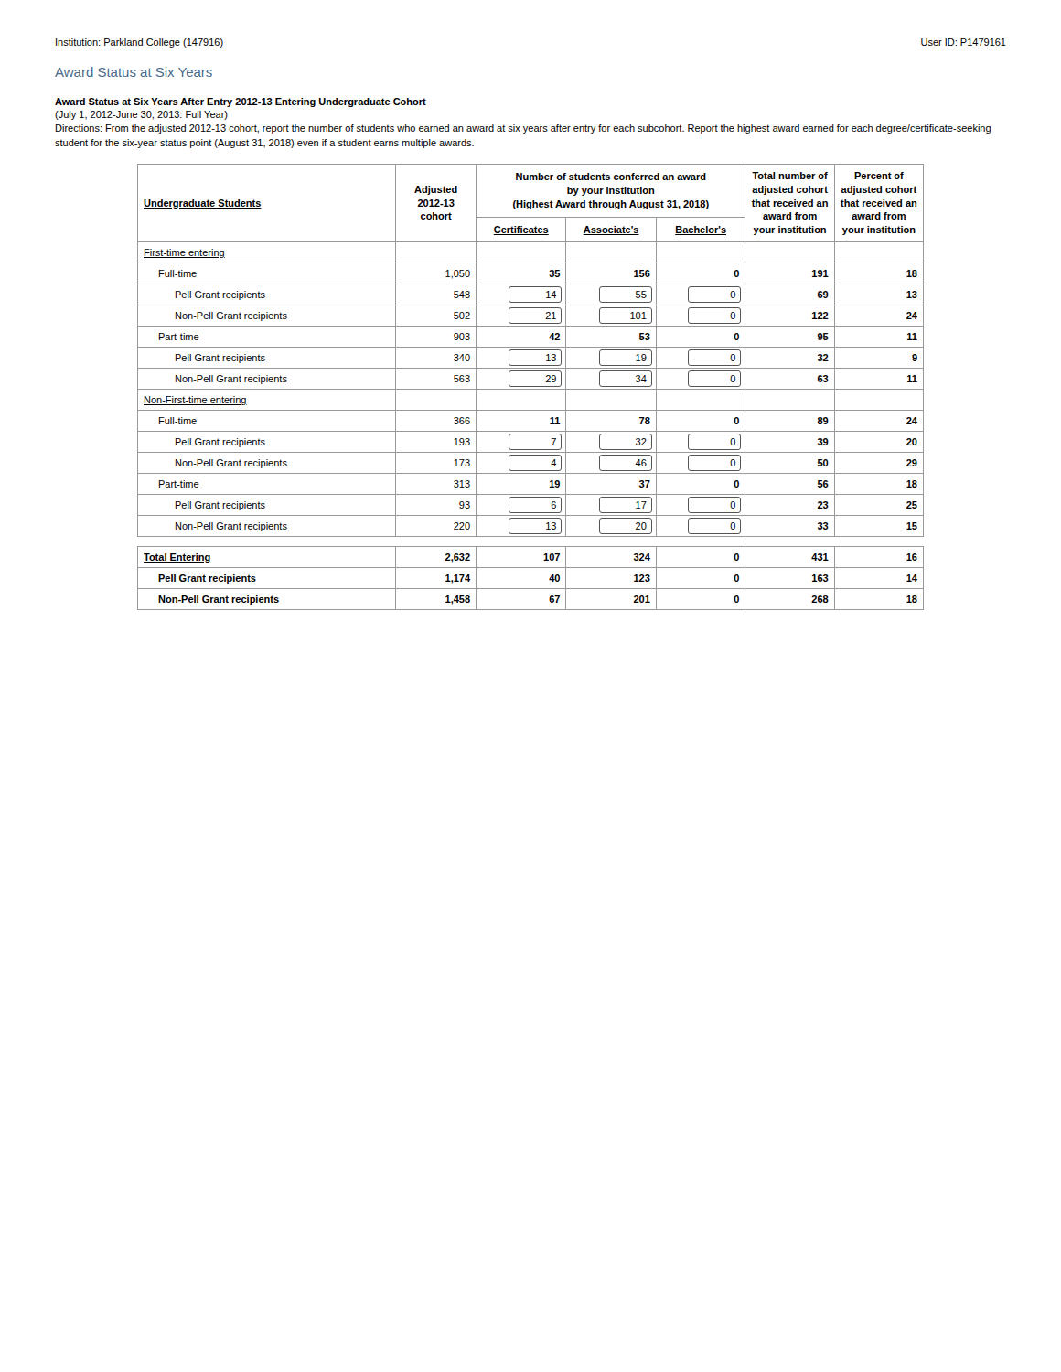Institution: Parkland College (147916)
User ID: P1479161
Award Status at Six Years
Award Status at Six Years After Entry 2012-13 Entering Undergraduate Cohort
(July 1, 2012-June 30, 2013: Full Year)
Directions: From the adjusted 2012-13 cohort, report the number of students who earned an award at six years after entry for each subcohort. Report the highest award earned for each degree/certificate-seeking student for the six-year status point (August 31, 2018) even if a student earns multiple awards.
| Undergraduate Students | Adjusted 2012-13 cohort | Number of students conferred an award by your institution (Highest Award through August 31, 2018) | Total number of adjusted cohort that received an award from your institution | Percent of adjusted cohort that received an award from your institution |
| --- | --- | --- | --- | --- |
| Certificates | Associate's | Bachelor's |
| First-time entering | | | | | | |
| Full-time | 1,050 | 35 | 156 | 0 | 191 | 18 |
| Pell Grant recipients | 548 | 14 | 55 | 0 | 69 | 13 |
| Non-Pell Grant recipients | 502 | 21 | 101 | 0 | 122 | 24 |
| Part-time | 903 | 42 | 53 | 0 | 95 | 11 |
| Pell Grant recipients | 340 | 13 | 19 | 0 | 32 | 9 |
| Non-Pell Grant recipients | 563 | 29 | 34 | 0 | 63 | 11 |
| Non-First-time entering | | | | | | |
| Full-time | 366 | 11 | 78 | 0 | 89 | 24 |
| Pell Grant recipients | 193 | 7 | 32 | 0 | 39 | 20 |
| Non-Pell Grant recipients | 173 | 4 | 46 | 0 | 50 | 29 |
| Part-time | 313 | 19 | 37 | 0 | 56 | 18 |
| Pell Grant recipients | 93 | 6 | 17 | 0 | 23 | 25 |
| Non-Pell Grant recipients | 220 | 13 | 20 | 0 | 33 | 15 |
| Total Entering | 2,632 | 107 | 324 | 0 | 431 | 16 |
| Pell Grant recipients | 1,174 | 40 | 123 | 0 | 163 | 14 |
| Non-Pell Grant recipients | 1,458 | 67 | 201 | 0 | 268 | 18 |